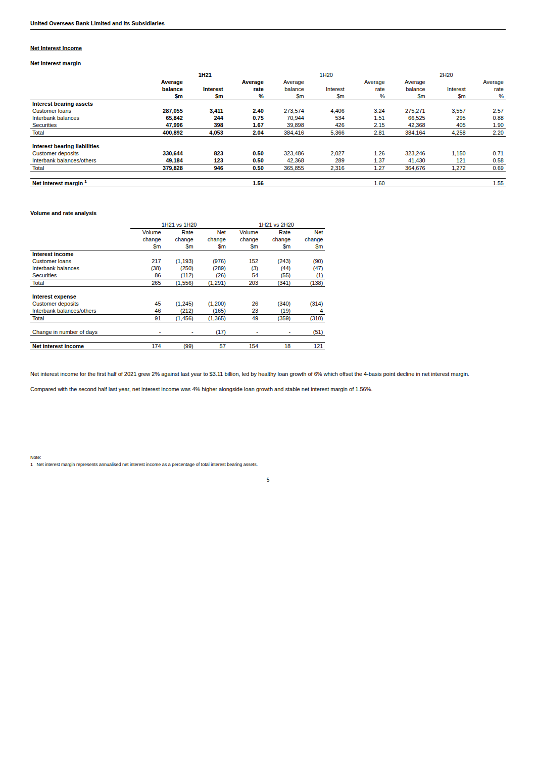United Overseas Bank Limited and Its Subsidiaries
Net Interest Income
Net interest margin
| | 1H21 | 1H20 | 2H20 |
| | Average | | Average | Average | | Average | Average | | Average |
| | balance | Interest | rate | balance | Interest | rate | balance | Interest | rate |
| | $m | $m | % | $m | $m | % | $m | $m | % |
| Interest bearing assets | |
| Customer loans | 287,055 | 3,411 | 2.40 | 273,574 | 4,406 | 3.24 | 275,271 | 3,557 | 2.57 |
| Interbank balances | 65,842 | 244 | 0.75 | 70,944 | 534 | 1.51 | 66,525 | 295 | 0.88 |
| Securities | 47,996 | 398 | 1.67 | 39,898 | 426 | 2.15 | 42,368 | 405 | 1.90 |
| Total | 400,892 | 4,053 | 2.04 | 384,416 | 5,366 | 2.81 | 384,164 | 4,258 | 2.20 |
| Interest bearing liabilities | |
| Customer deposits | 330,644 | 823 | 0.50 | 323,486 | 2,027 | 1.26 | 323,246 | 1,150 | 0.71 |
| Interbank balances/others | 49,184 | 123 | 0.50 | 42,368 | 289 | 1.37 | 41,430 | 121 | 0.58 |
| Total | 379,828 | 946 | 0.50 | 365,855 | 2,316 | 1.27 | 364,676 | 1,272 | 0.69 |
| Net interest margin 1 | | | 1.56 | | | 1.60 | | | 1.55 |
Volume and rate analysis
| | 1H21 vs 1H20 | 1H21 vs 2H20 |
| | Volume | Rate | Net | Volume | Rate | Net |
| | change | change | change | change | change | change |
| | $m | $m | $m | $m | $m | $m |
| Interest income | |
| Customer loans | 217 | (1,193) | (976) | 152 | (243) | (90) |
| Interbank balances | (38) | (250) | (289) | (3) | (44) | (47) |
| Securities | 86 | (112) | (26) | 54 | (55) | (1) |
| Total | 265 | (1,556) | (1,291) | 203 | (341) | (138) |
| Interest expense | |
| Customer deposits | 45 | (1,245) | (1,200) | 26 | (340) | (314) |
| Interbank balances/others | 46 | (212) | (165) | 23 | (19) | 4 |
| Total | 91 | (1,456) | (1,365) | 49 | (359) | (310) |
| Change in number of days | - | - | (17) | - | - | (51) |
| Net interest income | 174 | (99) | 57 | 154 | 18 | 121 |
Net interest income for the first half of 2021 grew 2% against last year to $3.11 billion, led by healthy loan growth of 6% which offset the 4-basis point decline in net interest margin.
Compared with the second half last year, net interest income was 4% higher alongside loan growth and stable net interest margin of 1.56%.
Note:
1 Net interest margin represents annualised net interest income as a percentage of total interest bearing assets.
5